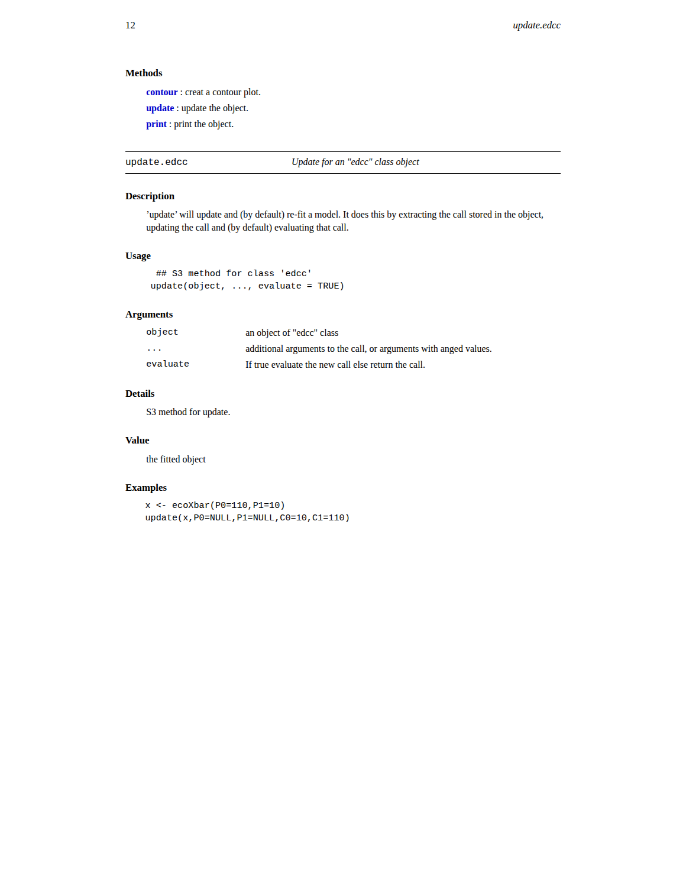12 update.edcc
Methods
contour : creat a contour plot.
update : update the object.
print : print the object.
update.edcc Update for an "edcc" class object
Description
’update’ will update and (by default) re-fit a model. It does this by extracting the call stored in the object, updating the call and (by default) evaluating that call.
Usage
  ## S3 method for class 'edcc'
 update(object, ..., evaluate = TRUE)
Arguments
object
an object of "edcc" class
...
additional arguments to the call, or arguments with anged values.
evaluate
If true evaluate the new call else return the call.
Details
S3 method for update.
Value
the fitted object
Examples
x <- ecoXbar(P0=110,P1=10)
update(x,P0=NULL,P1=NULL,C0=10,C1=110)